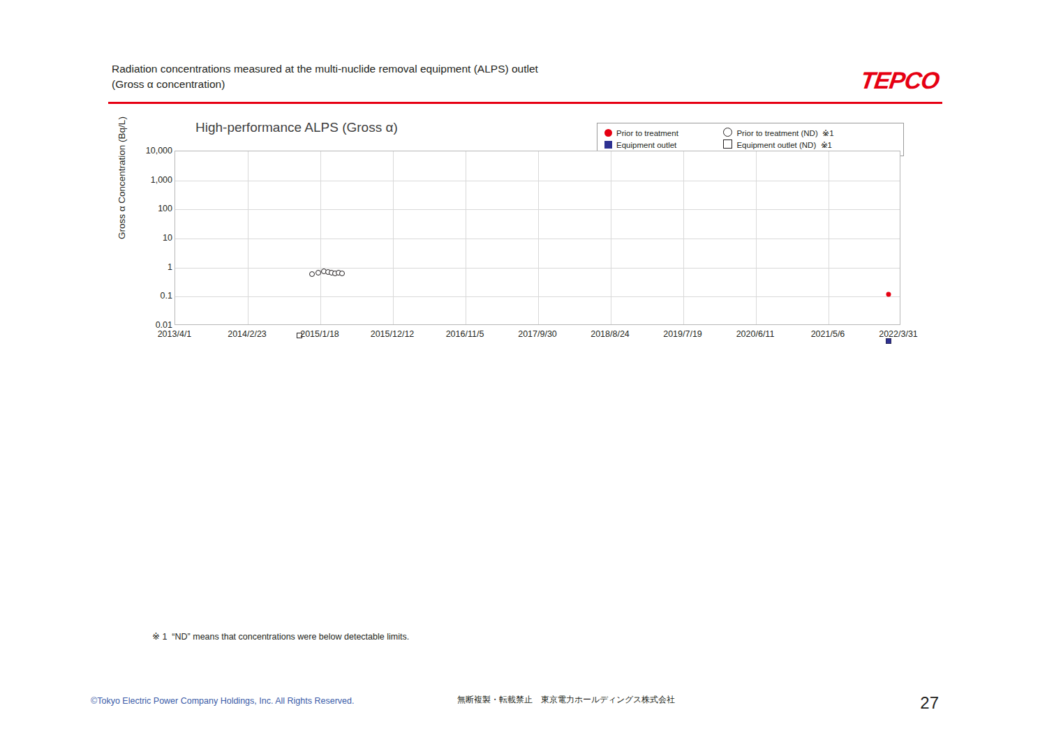Radiation concentrations measured at the multi-nuclide removal equipment (ALPS) outlet
(Gross α concentration)
TEPCO
High-performance ALPS (Gross α)
| Prior to treatment | Prior to treatment (ND) ※1 |
| Equipment outlet | Equipment outlet (ND) ※1 |
Gross α Concentration (Bq/L)
10,000
1,000
100
10
1
0.1
0.01
2013/4/1
2014/2/23
2015/1/18
2015/12/12
2016/11/5
2017/9/30
2018/8/24
2019/7/19
2020/6/11
2021/5/6
2022/3/31
※ 1 “ND” means that concentrations were below detectable limits.
©Tokyo Electric Power Company Holdings, Inc. All Rights Reserved.
無断複製・転載禁止　東京電力ホールディングス株式会社
27